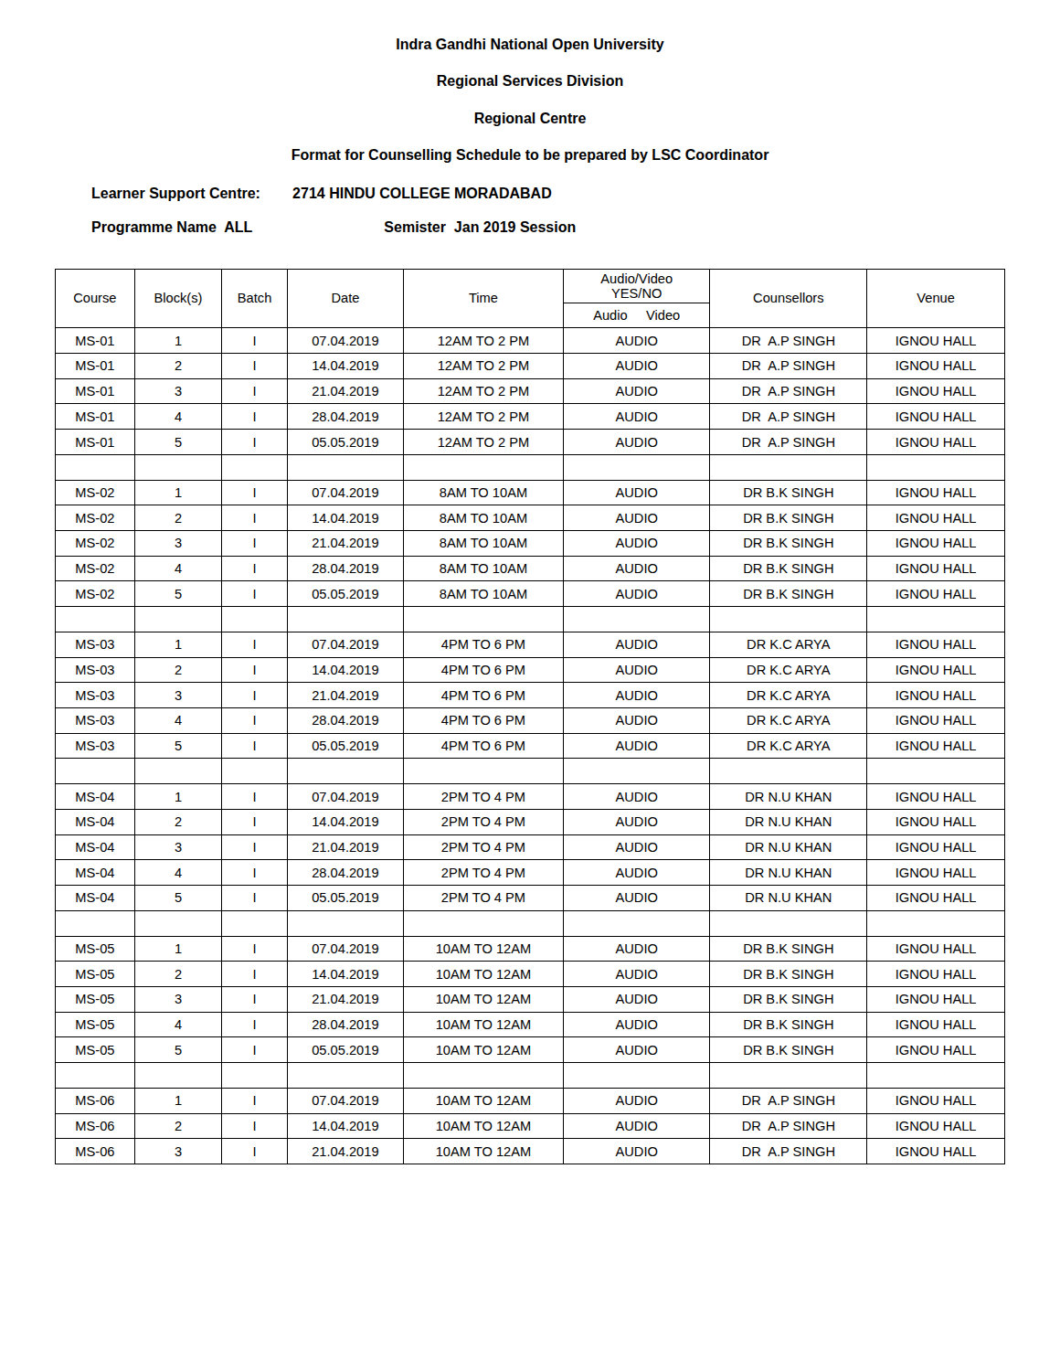Indra Gandhi National Open University
Regional Services Division
Regional Centre
Format for Counselling Schedule to be prepared by LSC Coordinator
Learner Support Centre: 2714 HINDU COLLEGE MORADABAD
Programme Name ALL Semister Jan 2019 Session
| Course | Block(s) | Batch | Date | Time | Audio/Video YES/NO | Counsellors | Venue |
| --- | --- | --- | --- | --- | --- | --- | --- |
| Audio Video |
| MS-01 | 1 | I | 07.04.2019 | 12AM TO 2 PM | AUDIO | DR A.P SINGH | IGNOU HALL |
| MS-01 | 2 | I | 14.04.2019 | 12AM TO 2 PM | AUDIO | DR A.P SINGH | IGNOU HALL |
| MS-01 | 3 | I | 21.04.2019 | 12AM TO 2 PM | AUDIO | DR A.P SINGH | IGNOU HALL |
| MS-01 | 4 | I | 28.04.2019 | 12AM TO 2 PM | AUDIO | DR A.P SINGH | IGNOU HALL |
| MS-01 | 5 | I | 05.05.2019 | 12AM TO 2 PM | AUDIO | DR A.P SINGH | IGNOU HALL |
| MS-02 | 1 | I | 07.04.2019 | 8AM TO 10AM | AUDIO | DR B.K SINGH | IGNOU HALL |
| MS-02 | 2 | I | 14.04.2019 | 8AM TO 10AM | AUDIO | DR B.K SINGH | IGNOU HALL |
| MS-02 | 3 | I | 21.04.2019 | 8AM TO 10AM | AUDIO | DR B.K SINGH | IGNOU HALL |
| MS-02 | 4 | I | 28.04.2019 | 8AM TO 10AM | AUDIO | DR B.K SINGH | IGNOU HALL |
| MS-02 | 5 | I | 05.05.2019 | 8AM TO 10AM | AUDIO | DR B.K SINGH | IGNOU HALL |
| MS-03 | 1 | I | 07.04.2019 | 4PM TO 6 PM | AUDIO | DR K.C ARYA | IGNOU HALL |
| MS-03 | 2 | I | 14.04.2019 | 4PM TO 6 PM | AUDIO | DR K.C ARYA | IGNOU HALL |
| MS-03 | 3 | I | 21.04.2019 | 4PM TO 6 PM | AUDIO | DR K.C ARYA | IGNOU HALL |
| MS-03 | 4 | I | 28.04.2019 | 4PM TO 6 PM | AUDIO | DR K.C ARYA | IGNOU HALL |
| MS-03 | 5 | I | 05.05.2019 | 4PM TO 6 PM | AUDIO | DR K.C ARYA | IGNOU HALL |
| MS-04 | 1 | I | 07.04.2019 | 2PM TO 4 PM | AUDIO | DR N.U KHAN | IGNOU HALL |
| MS-04 | 2 | I | 14.04.2019 | 2PM TO 4 PM | AUDIO | DR N.U KHAN | IGNOU HALL |
| MS-04 | 3 | I | 21.04.2019 | 2PM TO 4 PM | AUDIO | DR N.U KHAN | IGNOU HALL |
| MS-04 | 4 | I | 28.04.2019 | 2PM TO 4 PM | AUDIO | DR N.U KHAN | IGNOU HALL |
| MS-04 | 5 | I | 05.05.2019 | 2PM TO 4 PM | AUDIO | DR N.U KHAN | IGNOU HALL |
| MS-05 | 1 | I | 07.04.2019 | 10AM TO 12AM | AUDIO | DR B.K SINGH | IGNOU HALL |
| MS-05 | 2 | I | 14.04.2019 | 10AM TO 12AM | AUDIO | DR B.K SINGH | IGNOU HALL |
| MS-05 | 3 | I | 21.04.2019 | 10AM TO 12AM | AUDIO | DR B.K SINGH | IGNOU HALL |
| MS-05 | 4 | I | 28.04.2019 | 10AM TO 12AM | AUDIO | DR B.K SINGH | IGNOU HALL |
| MS-05 | 5 | I | 05.05.2019 | 10AM TO 12AM | AUDIO | DR B.K SINGH | IGNOU HALL |
| MS-06 | 1 | I | 07.04.2019 | 10AM TO 12AM | AUDIO | DR A.P SINGH | IGNOU HALL |
| MS-06 | 2 | I | 14.04.2019 | 10AM TO 12AM | AUDIO | DR A.P SINGH | IGNOU HALL |
| MS-06 | 3 | I | 21.04.2019 | 10AM TO 12AM | AUDIO | DR A.P SINGH | IGNOU HALL |